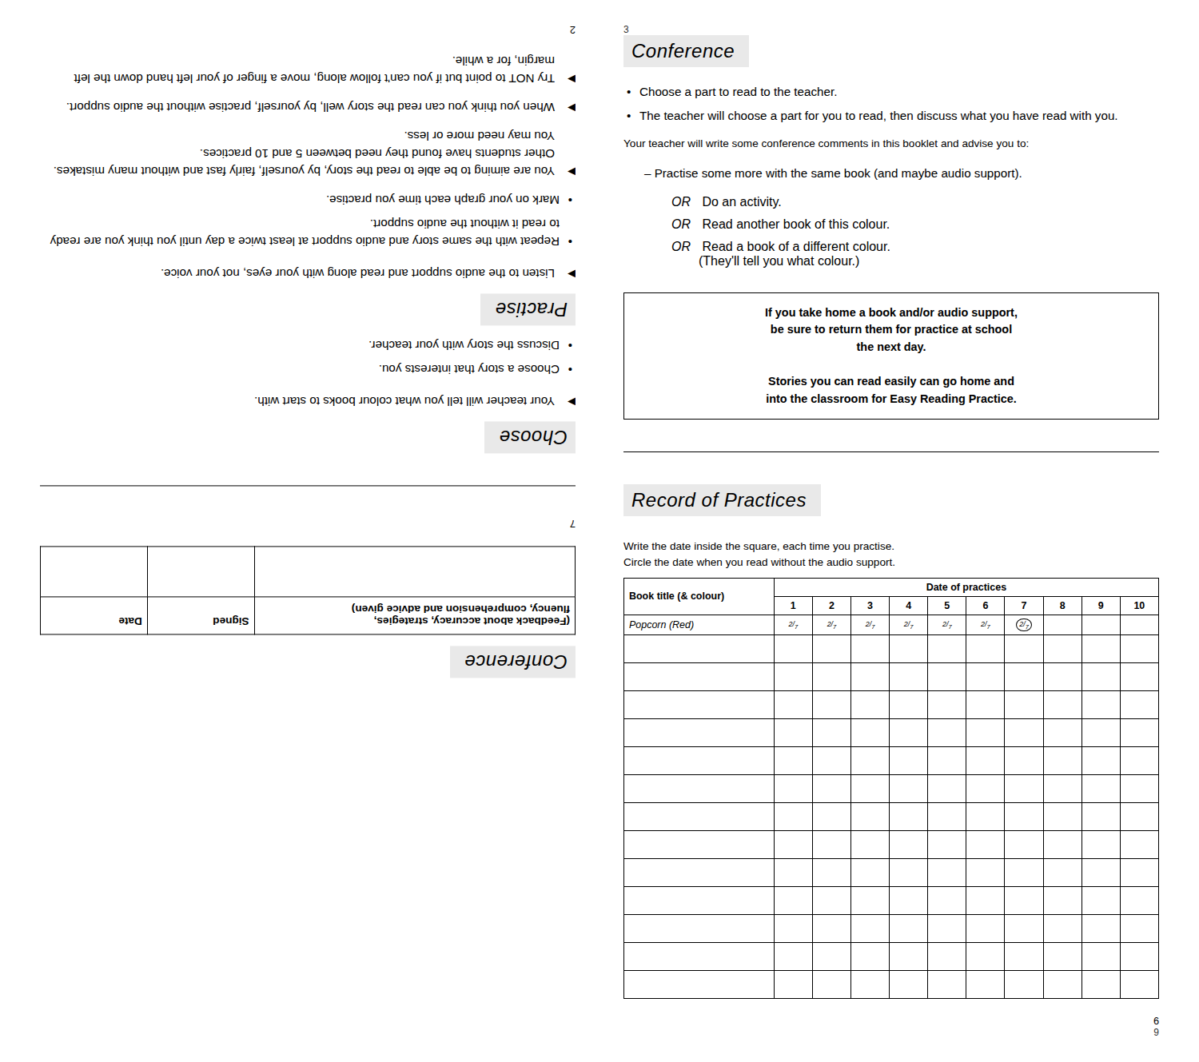Conference
| (Feedback about accuracy, strategies, fluency, comprehension and advice given) | Signed | Date |
| --- | --- | --- |
7
Choose
Your teacher will tell you what colour books to start with.
Choose a story that interests you.
Discuss the story with your teacher.
Practise
Listen to the audio support and read along with your eyes, not your voice.
Repeat with the same story and audio support at least twice a day until you think you are ready to read it without the audio support.
Mark on your graph each time you practise.
You are aiming to be able to read the story, by yourself, fairly fast and without many mistakes. Other students have found they need between 5 and 10 practices.
You may need more or less.
When you think you can read the story well, by yourself, practise without the audio support.
Try NOT to point but if you can't follow along, move a finger of your left hand down the left margin, for a while.
2
3
Conference
Choose a part to read to the teacher.
The teacher will choose a part for you to read, then discuss what you have read with you.
Your teacher will write some conference comments in this booklet and advise you to:
– Practise some more with the same book (and maybe audio support).
OR Do an activity.
OR Read another book of this colour.
OR Read a book of a different colour.
(They'll tell you what colour.)
If you take home a book and/or audio support,
be sure to return them for practice at school
the next day.
Stories you can read easily can go home and
into the classroom for Easy Reading Practice.
Record of Practices
Write the date inside the square, each time you practise.
Circle the date when you read without the audio support.
| Book title (& colour) | Date of practices |
| --- | --- |
| 1 | 2 | 3 | 4 | 5 | 6 | 7 | 8 | 9 | 10 |
| Popcorn (Red) | 2/ 7 | 2/ 7 | 2/ 7 | 2/ 7 | 2/ 7 | 2/ 7 | 2/ 7 | | | |
6
9